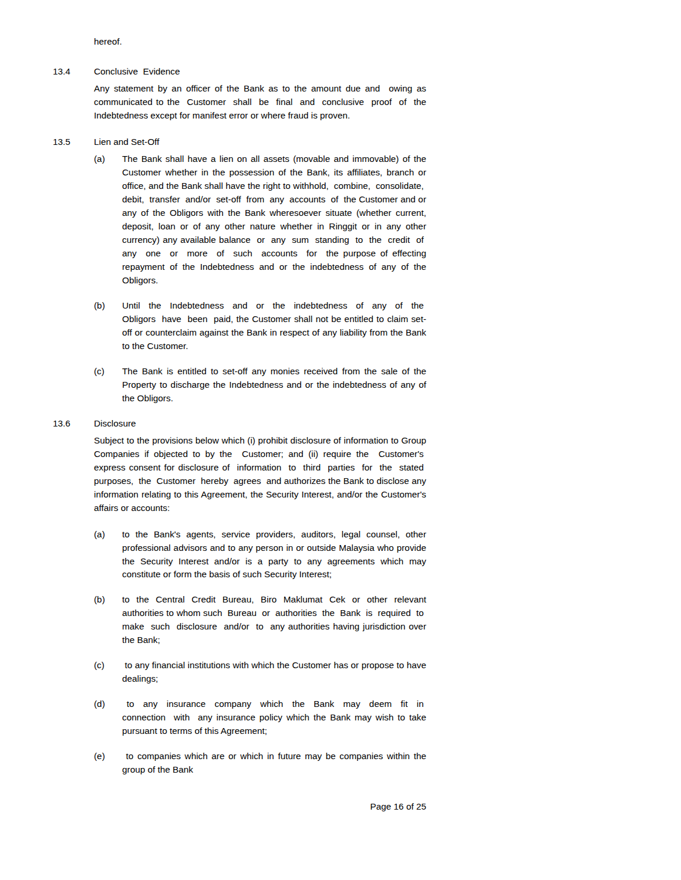hereof.
13.4
Conclusive Evidence
Any statement by an officer of the Bank as to the amount due and owing as communicated to the Customer shall be final and conclusive proof of the Indebtedness except for manifest error or where fraud is proven.
13.5
Lien and Set-Off
(a)
The Bank shall have a lien on all assets (movable and immovable) of the Customer whether in the possession of the Bank, its affiliates, branch or office, and the Bank shall have the right to withhold, combine, consolidate, debit, transfer and/or set-off from any accounts of the Customer and or any of the Obligors with the Bank wheresoever situate (whether current, deposit, loan or of any other nature whether in Ringgit or in any other currency) any available balance or any sum standing to the credit of any one or more of such accounts for the purpose of effecting repayment of the Indebtedness and or the indebtedness of any of the Obligors.
(b)
Until the Indebtedness and or the indebtedness of any of the Obligors have been paid, the Customer shall not be entitled to claim set-off or counterclaim against the Bank in respect of any liability from the Bank to the Customer.
(c)
The Bank is entitled to set-off any monies received from the sale of the Property to discharge the Indebtedness and or the indebtedness of any of the Obligors.
13.6
Disclosure
Subject to the provisions below which (i) prohibit disclosure of information to Group Companies if objected to by the Customer; and (ii) require the Customer's express consent for disclosure of information to third parties for the stated purposes, the Customer hereby agrees and authorizes the Bank to disclose any information relating to this Agreement, the Security Interest, and/or the Customer's affairs or accounts:
(a)
to the Bank's agents, service providers, auditors, legal counsel, other professional advisors and to any person in or outside Malaysia who provide the Security Interest and/or is a party to any agreements which may constitute or form the basis of such Security Interest;
(b)
to the Central Credit Bureau, Biro Maklumat Cek or other relevant authorities to whom such Bureau or authorities the Bank is required to make such disclosure and/or to any authorities having jurisdiction over the Bank;
(c)
to any financial institutions with which the Customer has or propose to have dealings;
(d)
to any insurance company which the Bank may deem fit in connection with any insurance policy which the Bank may wish to take pursuant to terms of this Agreement;
(e)
to companies which are or which in future may be companies within the group of the Bank
Page 16 of 25